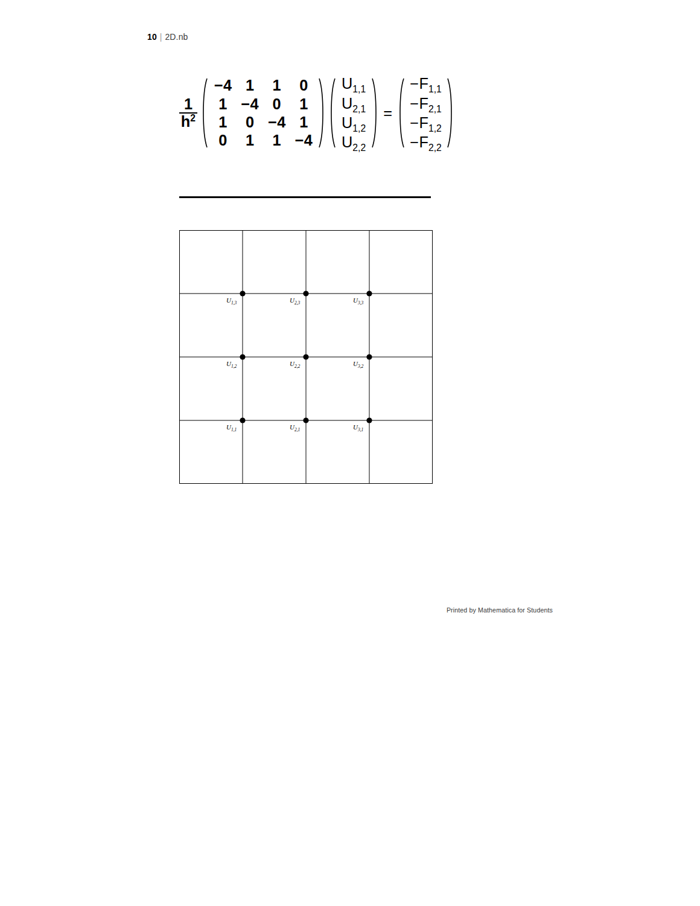10|2D.nb
1 h2
| − 4 | 1 | 1 | 0 |
| 1 | − 4 | 0 | 1 |
| 1 | 0 | − 4 | 1 |
| 0 | 1 | 1 | − 4 |
| U 1,1 |
| U 2,1 |
| U 1,2 |
| U 2,2 |
=
| − F 1,1 |
| − F 2,1 |
| − F 1,2 |
| − F 2,2 |
U1,3 U2,3 U3,3 U1,2 U2,2 U3,2 U1,1 U2,1 U3,1
Printed by Mathematica for Students